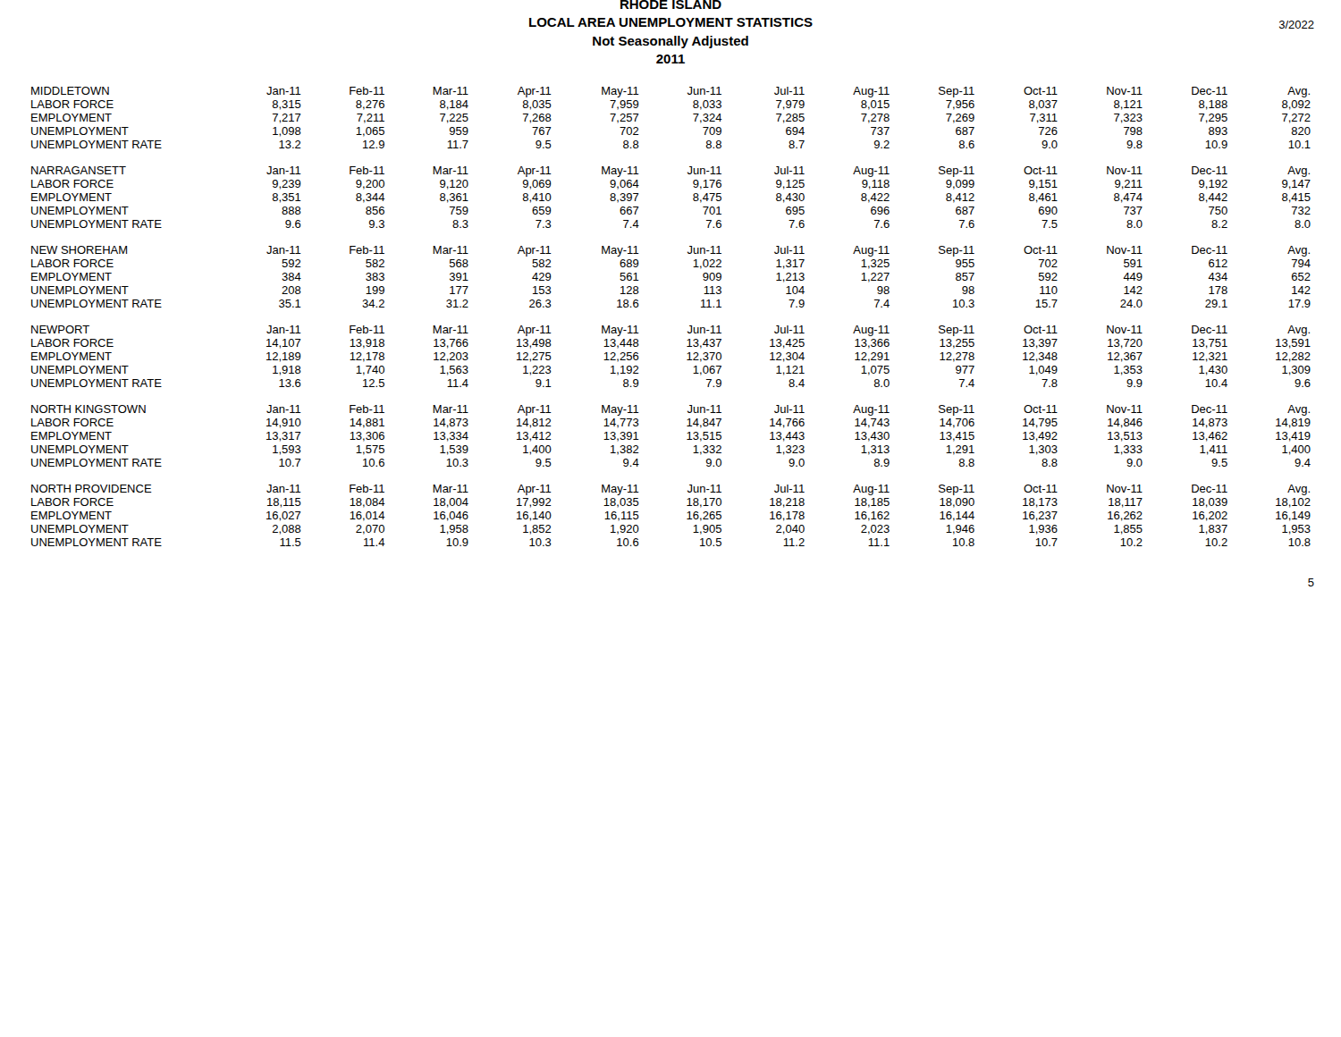3/2022
RHODE ISLAND
LOCAL AREA UNEMPLOYMENT STATISTICS
Not Seasonally Adjusted
2011
| MIDDLETOWN | Jan-11 | Feb-11 | Mar-11 | Apr-11 | May-11 | Jun-11 | Jul-11 | Aug-11 | Sep-11 | Oct-11 | Nov-11 | Dec-11 | Avg. |
| --- | --- | --- | --- | --- | --- | --- | --- | --- | --- | --- | --- | --- | --- |
| LABOR FORCE | 8,315 | 8,276 | 8,184 | 8,035 | 7,959 | 8,033 | 7,979 | 8,015 | 7,956 | 8,037 | 8,121 | 8,188 | 8,092 |
| EMPLOYMENT | 7,217 | 7,211 | 7,225 | 7,268 | 7,257 | 7,324 | 7,285 | 7,278 | 7,269 | 7,311 | 7,323 | 7,295 | 7,272 |
| UNEMPLOYMENT | 1,098 | 1,065 | 959 | 767 | 702 | 709 | 694 | 737 | 687 | 726 | 798 | 893 | 820 |
| UNEMPLOYMENT RATE | 13.2 | 12.9 | 11.7 | 9.5 | 8.8 | 8.8 | 8.7 | 9.2 | 8.6 | 9.0 | 9.8 | 10.9 | 10.1 |
| NARRAGANSETT | Jan-11 | Feb-11 | Mar-11 | Apr-11 | May-11 | Jun-11 | Jul-11 | Aug-11 | Sep-11 | Oct-11 | Nov-11 | Dec-11 | Avg. |
| LABOR FORCE | 9,239 | 9,200 | 9,120 | 9,069 | 9,064 | 9,176 | 9,125 | 9,118 | 9,099 | 9,151 | 9,211 | 9,192 | 9,147 |
| EMPLOYMENT | 8,351 | 8,344 | 8,361 | 8,410 | 8,397 | 8,475 | 8,430 | 8,422 | 8,412 | 8,461 | 8,474 | 8,442 | 8,415 |
| UNEMPLOYMENT | 888 | 856 | 759 | 659 | 667 | 701 | 695 | 696 | 687 | 690 | 737 | 750 | 732 |
| UNEMPLOYMENT RATE | 9.6 | 9.3 | 8.3 | 7.3 | 7.4 | 7.6 | 7.6 | 7.6 | 7.6 | 7.5 | 8.0 | 8.2 | 8.0 |
| NEW SHOREHAM | Jan-11 | Feb-11 | Mar-11 | Apr-11 | May-11 | Jun-11 | Jul-11 | Aug-11 | Sep-11 | Oct-11 | Nov-11 | Dec-11 | Avg. |
| LABOR FORCE | 592 | 582 | 568 | 582 | 689 | 1,022 | 1,317 | 1,325 | 955 | 702 | 591 | 612 | 794 |
| EMPLOYMENT | 384 | 383 | 391 | 429 | 561 | 909 | 1,213 | 1,227 | 857 | 592 | 449 | 434 | 652 |
| UNEMPLOYMENT | 208 | 199 | 177 | 153 | 128 | 113 | 104 | 98 | 98 | 110 | 142 | 178 | 142 |
| UNEMPLOYMENT RATE | 35.1 | 34.2 | 31.2 | 26.3 | 18.6 | 11.1 | 7.9 | 7.4 | 10.3 | 15.7 | 24.0 | 29.1 | 17.9 |
| NEWPORT | Jan-11 | Feb-11 | Mar-11 | Apr-11 | May-11 | Jun-11 | Jul-11 | Aug-11 | Sep-11 | Oct-11 | Nov-11 | Dec-11 | Avg. |
| LABOR FORCE | 14,107 | 13,918 | 13,766 | 13,498 | 13,448 | 13,437 | 13,425 | 13,366 | 13,255 | 13,397 | 13,720 | 13,751 | 13,591 |
| EMPLOYMENT | 12,189 | 12,178 | 12,203 | 12,275 | 12,256 | 12,370 | 12,304 | 12,291 | 12,278 | 12,348 | 12,367 | 12,321 | 12,282 |
| UNEMPLOYMENT | 1,918 | 1,740 | 1,563 | 1,223 | 1,192 | 1,067 | 1,121 | 1,075 | 977 | 1,049 | 1,353 | 1,430 | 1,309 |
| UNEMPLOYMENT RATE | 13.6 | 12.5 | 11.4 | 9.1 | 8.9 | 7.9 | 8.4 | 8.0 | 7.4 | 7.8 | 9.9 | 10.4 | 9.6 |
| NORTH KINGSTOWN | Jan-11 | Feb-11 | Mar-11 | Apr-11 | May-11 | Jun-11 | Jul-11 | Aug-11 | Sep-11 | Oct-11 | Nov-11 | Dec-11 | Avg. |
| LABOR FORCE | 14,910 | 14,881 | 14,873 | 14,812 | 14,773 | 14,847 | 14,766 | 14,743 | 14,706 | 14,795 | 14,846 | 14,873 | 14,819 |
| EMPLOYMENT | 13,317 | 13,306 | 13,334 | 13,412 | 13,391 | 13,515 | 13,443 | 13,430 | 13,415 | 13,492 | 13,513 | 13,462 | 13,419 |
| UNEMPLOYMENT | 1,593 | 1,575 | 1,539 | 1,400 | 1,382 | 1,332 | 1,323 | 1,313 | 1,291 | 1,303 | 1,333 | 1,411 | 1,400 |
| UNEMPLOYMENT RATE | 10.7 | 10.6 | 10.3 | 9.5 | 9.4 | 9.0 | 9.0 | 8.9 | 8.8 | 8.8 | 9.0 | 9.5 | 9.4 |
| NORTH PROVIDENCE | Jan-11 | Feb-11 | Mar-11 | Apr-11 | May-11 | Jun-11 | Jul-11 | Aug-11 | Sep-11 | Oct-11 | Nov-11 | Dec-11 | Avg. |
| LABOR FORCE | 18,115 | 18,084 | 18,004 | 17,992 | 18,035 | 18,170 | 18,218 | 18,185 | 18,090 | 18,173 | 18,117 | 18,039 | 18,102 |
| EMPLOYMENT | 16,027 | 16,014 | 16,046 | 16,140 | 16,115 | 16,265 | 16,178 | 16,162 | 16,144 | 16,237 | 16,262 | 16,202 | 16,149 |
| UNEMPLOYMENT | 2,088 | 2,070 | 1,958 | 1,852 | 1,920 | 1,905 | 2,040 | 2,023 | 1,946 | 1,936 | 1,855 | 1,837 | 1,953 |
| UNEMPLOYMENT RATE | 11.5 | 11.4 | 10.9 | 10.3 | 10.6 | 10.5 | 11.2 | 11.1 | 10.8 | 10.7 | 10.2 | 10.2 | 10.8 |
5